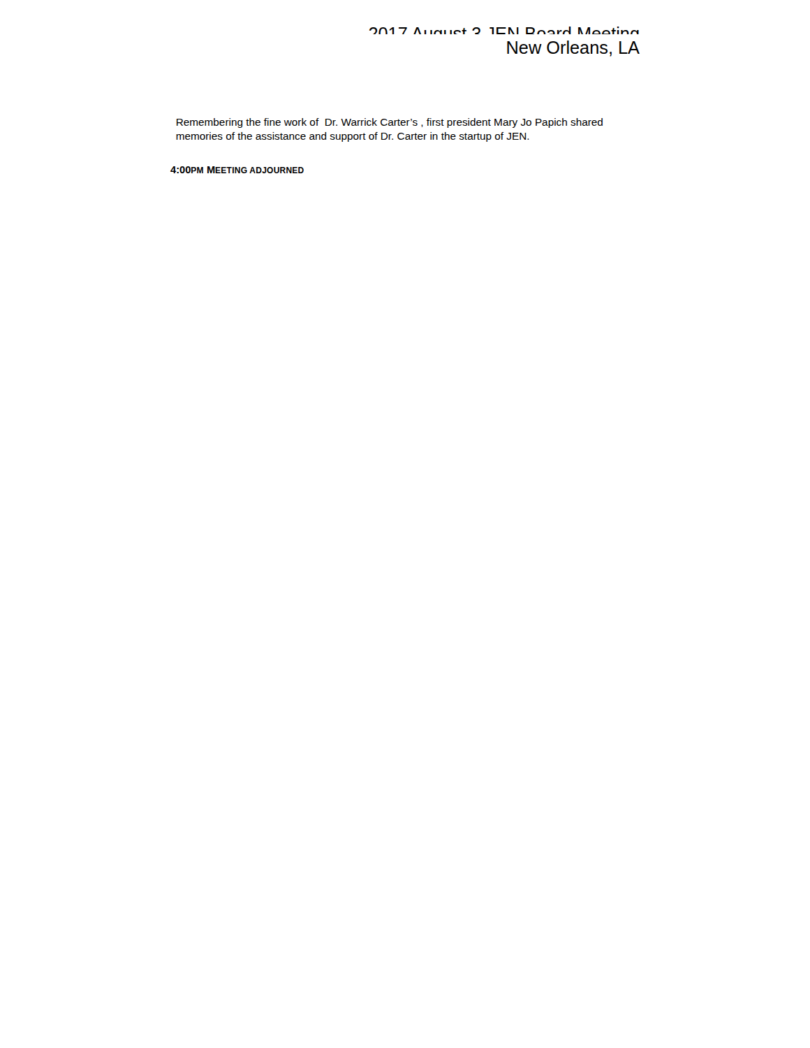2017 August 3 JEN Board Meeting New Orleans, LA
Remembering the fine work of Dr. Warrick Carter’s , first president Mary Jo Papich shared memories of the assistance and support of Dr. Carter in the startup of JEN.
4:00PM MEETING ADJOURNED